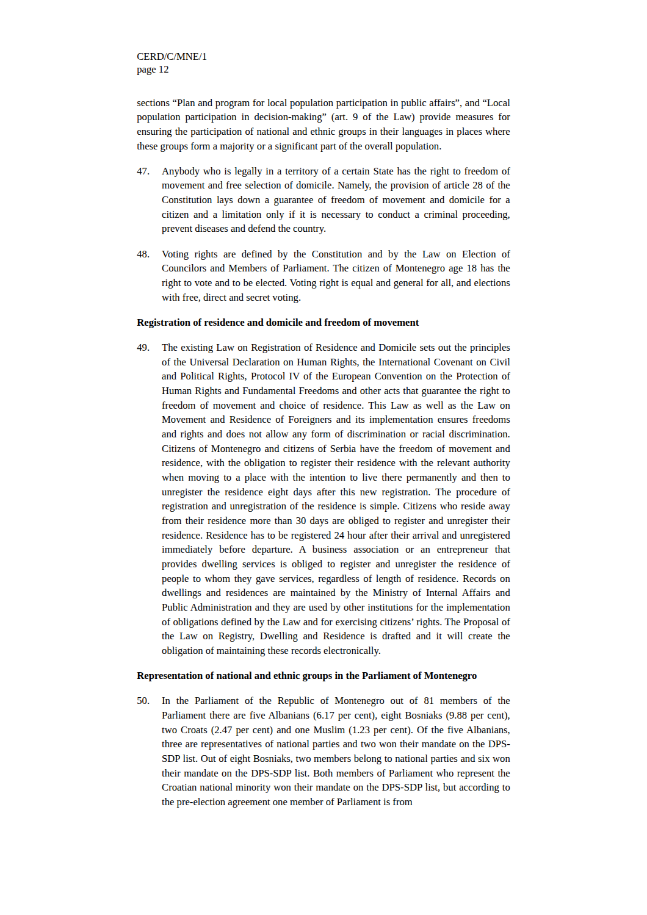CERD/C/MNE/1 page 12
sections “Plan and program for local population participation in public affairs”, and “Local population participation in decision-making” (art. 9 of the Law) provide measures for ensuring the participation of national and ethnic groups in their languages in places where these groups form a majority or a significant part of the overall population.
47. Anybody who is legally in a territory of a certain State has the right to freedom of movement and free selection of domicile. Namely, the provision of article 28 of the Constitution lays down a guarantee of freedom of movement and domicile for a citizen and a limitation only if it is necessary to conduct a criminal proceeding, prevent diseases and defend the country.
48. Voting rights are defined by the Constitution and by the Law on Election of Councilors and Members of Parliament. The citizen of Montenegro age 18 has the right to vote and to be elected. Voting right is equal and general for all, and elections with free, direct and secret voting.
Registration of residence and domicile and freedom of movement
49. The existing Law on Registration of Residence and Domicile sets out the principles of the Universal Declaration on Human Rights, the International Covenant on Civil and Political Rights, Protocol IV of the European Convention on the Protection of Human Rights and Fundamental Freedoms and other acts that guarantee the right to freedom of movement and choice of residence. This Law as well as the Law on Movement and Residence of Foreigners and its implementation ensures freedoms and rights and does not allow any form of discrimination or racial discrimination. Citizens of Montenegro and citizens of Serbia have the freedom of movement and residence, with the obligation to register their residence with the relevant authority when moving to a place with the intention to live there permanently and then to unregister the residence eight days after this new registration. The procedure of registration and unregistration of the residence is simple. Citizens who reside away from their residence more than 30 days are obliged to register and unregister their residence. Residence has to be registered 24 hour after their arrival and unregistered immediately before departure. A business association or an entrepreneur that provides dwelling services is obliged to register and unregister the residence of people to whom they gave services, regardless of length of residence. Records on dwellings and residences are maintained by the Ministry of Internal Affairs and Public Administration and they are used by other institutions for the implementation of obligations defined by the Law and for exercising citizens’ rights. The Proposal of the Law on Registry, Dwelling and Residence is drafted and it will create the obligation of maintaining these records electronically.
Representation of national and ethnic groups in the Parliament of Montenegro
50. In the Parliament of the Republic of Montenegro out of 81 members of the Parliament there are five Albanians (6.17 per cent), eight Bosniaks (9.88 per cent), two Croats (2.47 per cent) and one Muslim (1.23 per cent). Of the five Albanians, three are representatives of national parties and two won their mandate on the DPS-SDP list. Out of eight Bosniaks, two members belong to national parties and six won their mandate on the DPS-SDP list. Both members of Parliament who represent the Croatian national minority won their mandate on the DPS-SDP list, but according to the pre-election agreement one member of Parliament is from